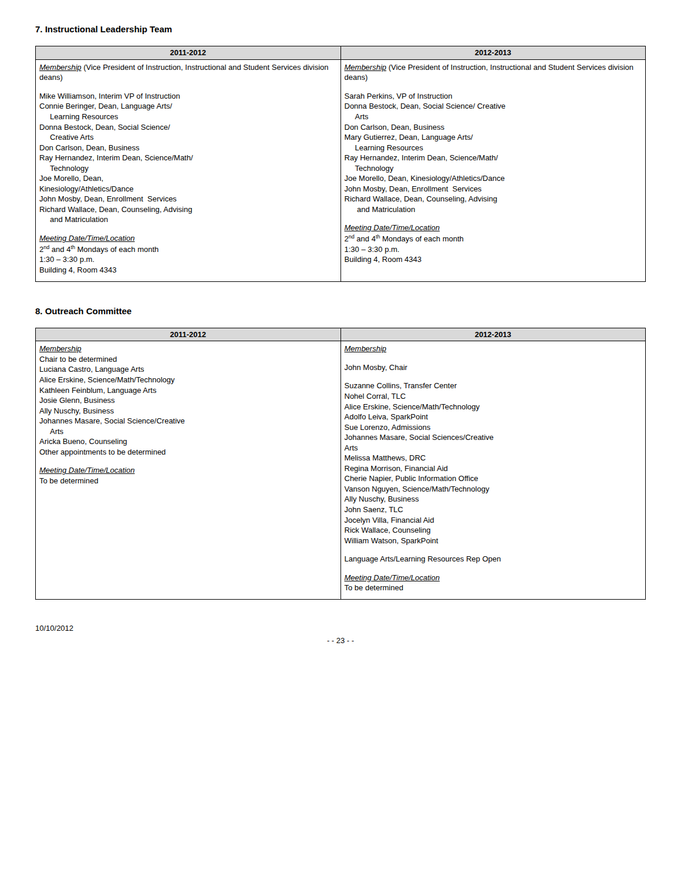7. Instructional Leadership Team
| 2011-2012 | 2012-2013 |
| --- | --- |
| Membership (Vice President of Instruction, Instructional and Student Services division deans) Mike Williamson, Interim VP of Instruction Connie Beringer, Dean, Language Arts/ Learning Resources Donna Bestock, Dean, Social Science/ Creative Arts Don Carlson, Dean, Business Ray Hernandez, Interim Dean, Science/Math/ Technology Joe Morello, Dean, Kinesiology/Athletics/Dance John Mosby, Dean, Enrollment Services Richard Wallace, Dean, Counseling, Advising and Matriculation Meeting Date/Time/Location 2 nd and 4 th Mondays of each month 1:30 – 3:30 p.m. Building 4, Room 4343 | Membership (Vice President of Instruction, Instructional and Student Services division deans) Sarah Perkins, VP of Instruction Donna Bestock, Dean, Social Science/ Creative Arts Don Carlson, Dean, Business Mary Gutierrez, Dean, Language Arts/ Learning Resources Ray Hernandez, Interim Dean, Science/Math/ Technology Joe Morello, Dean, Kinesiology/Athletics/Dance John Mosby, Dean, Enrollment Services Richard Wallace, Dean, Counseling, Advising and Matriculation Meeting Date/Time/Location 2 nd and 4 th Mondays of each month 1:30 – 3:30 p.m. Building 4, Room 4343 |
8. Outreach Committee
| 2011-2012 | 2012-2013 |
| --- | --- |
| Membership Chair to be determined Luciana Castro, Language Arts Alice Erskine, Science/Math/Technology Kathleen Feinblum, Language Arts Josie Glenn, Business Ally Nuschy, Business Johannes Masare, Social Science/Creative Arts Aricka Bueno, Counseling Other appointments to be determined Meeting Date/Time/Location To be determined | Membership John Mosby, Chair Suzanne Collins, Transfer Center Nohel Corral, TLC Alice Erskine, Science/Math/Technology Adolfo Leiva, SparkPoint Sue Lorenzo, Admissions Johannes Masare, Social Sciences/Creative Arts Melissa Matthews, DRC Regina Morrison, Financial Aid Cherie Napier, Public Information Office Vanson Nguyen, Science/Math/Technology Ally Nuschy, Business John Saenz, TLC Jocelyn Villa, Financial Aid Rick Wallace, Counseling William Watson, SparkPoint Language Arts/Learning Resources Rep Open Meeting Date/Time/Location To be determined |
10/10/2012
- - 23 - -